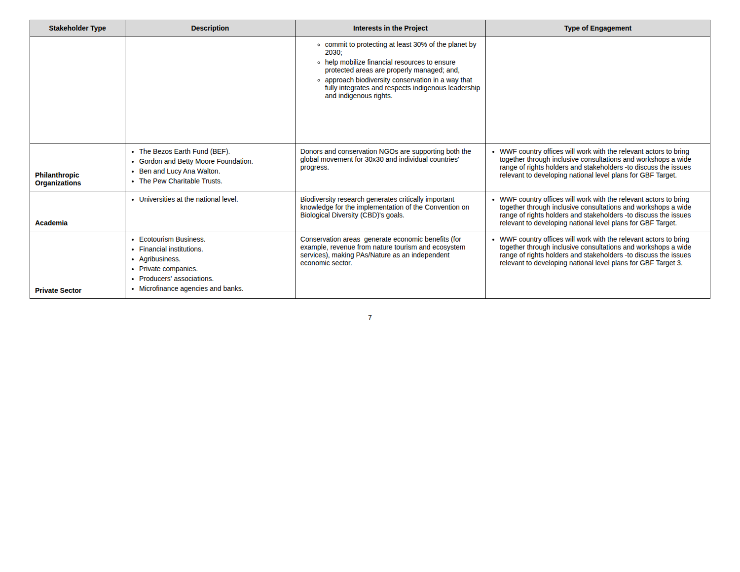| Stakeholder Type | Description | Interests in the Project | Type of Engagement |
| --- | --- | --- | --- |
| | | commit to protecting at least 30% of the planet by 2030; help mobilize financial resources to ensure protected areas are properly managed; and, approach biodiversity conservation in a way that fully integrates and respects indigenous leadership and indigenous rights. | |
| Philanthropic Organizations | The Bezos Earth Fund (BEF). Gordon and Betty Moore Foundation. Ben and Lucy Ana Walton. The Pew Charitable Trusts. | Donors and conservation NGOs are supporting both the global movement for 30x30 and individual countries' progress. | WWF country offices will work with the relevant actors to bring together through inclusive consultations and workshops a wide range of rights holders and stakeholders -to discuss the issues relevant to developing national level plans for GBF Target. |
| Academia | Universities at the national level. | Biodiversity research generates critically important knowledge for the implementation of the Convention on Biological Diversity (CBD)'s goals. | WWF country offices will work with the relevant actors to bring together through inclusive consultations and workshops a wide range of rights holders and stakeholders -to discuss the issues relevant to developing national level plans for GBF Target. |
| Private Sector | Ecotourism Business. Financial institutions. Agribusiness. Private companies. Producers' associations. Microfinance agencies and banks. | Conservation areas generate economic benefits (for example, revenue from nature tourism and ecosystem services), making PAs/Nature as an independent economic sector. | WWF country offices will work with the relevant actors to bring together through inclusive consultations and workshops a wide range of rights holders and stakeholders -to discuss the issues relevant to developing national level plans for GBF Target 3. |
7